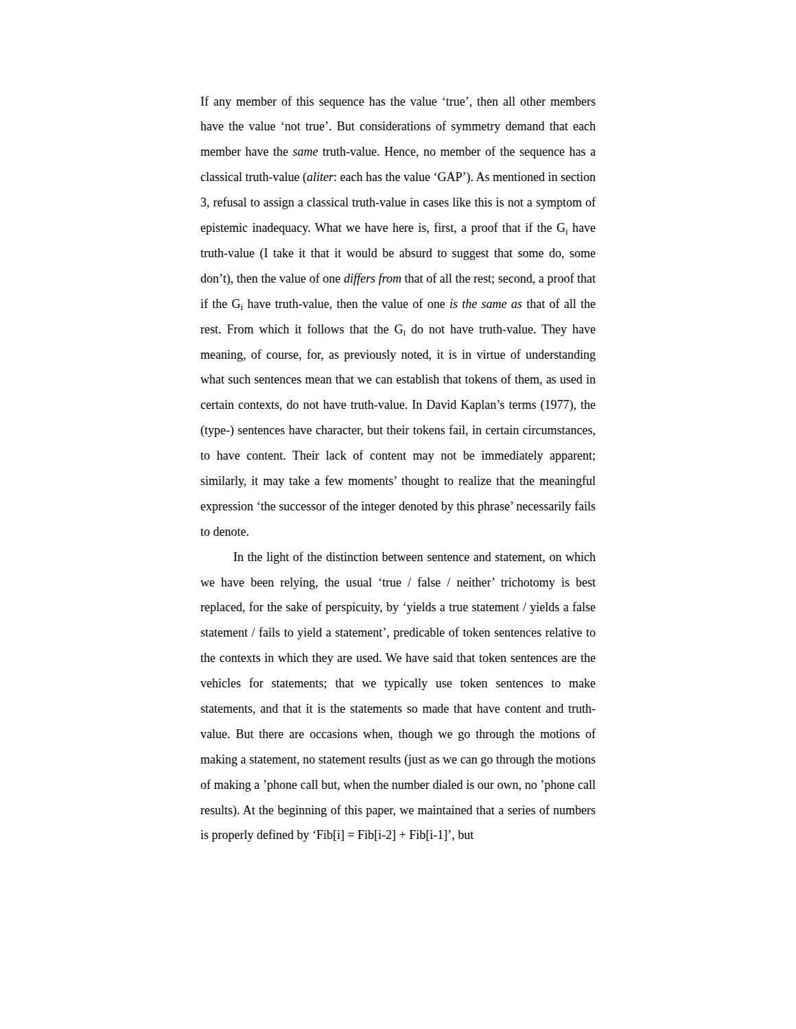If any member of this sequence has the value ‘true’, then all other members have the value ‘not true’. But considerations of symmetry demand that each member have the same truth-value. Hence, no member of the sequence has a classical truth-value (aliter: each has the value ‘GAP’). As mentioned in section 3, refusal to assign a classical truth-value in cases like this is not a symptom of epistemic inadequacy. What we have here is, first, a proof that if the Gi have truth-value (I take it that it would be absurd to suggest that some do, some don’t), then the value of one differs from that of all the rest; second, a proof that if the Gi have truth-value, then the value of one is the same as that of all the rest. From which it follows that the Gi do not have truth-value. They have meaning, of course, for, as previously noted, it is in virtue of understanding what such sentences mean that we can establish that tokens of them, as used in certain contexts, do not have truth-value. In David Kaplan’s terms (1977), the (type-) sentences have character, but their tokens fail, in certain circumstances, to have content. Their lack of content may not be immediately apparent; similarly, it may take a few moments’ thought to realize that the meaningful expression ‘the successor of the integer denoted by this phrase’ necessarily fails to denote.
In the light of the distinction between sentence and statement, on which we have been relying, the usual ‘true / false / neither’ trichotomy is best replaced, for the sake of perspicuity, by ‘yields a true statement / yields a false statement / fails to yield a statement’, predicable of token sentences relative to the contexts in which they are used. We have said that token sentences are the vehicles for statements; that we typically use token sentences to make statements, and that it is the statements so made that have content and truth-value. But there are occasions when, though we go through the motions of making a statement, no statement results (just as we can go through the motions of making a ’phone call but, when the number dialed is our own, no ’phone call results). At the beginning of this paper, we maintained that a series of numbers is properly defined by ‘Fib[i] = Fib[i-2] + Fib[i-1]’, but